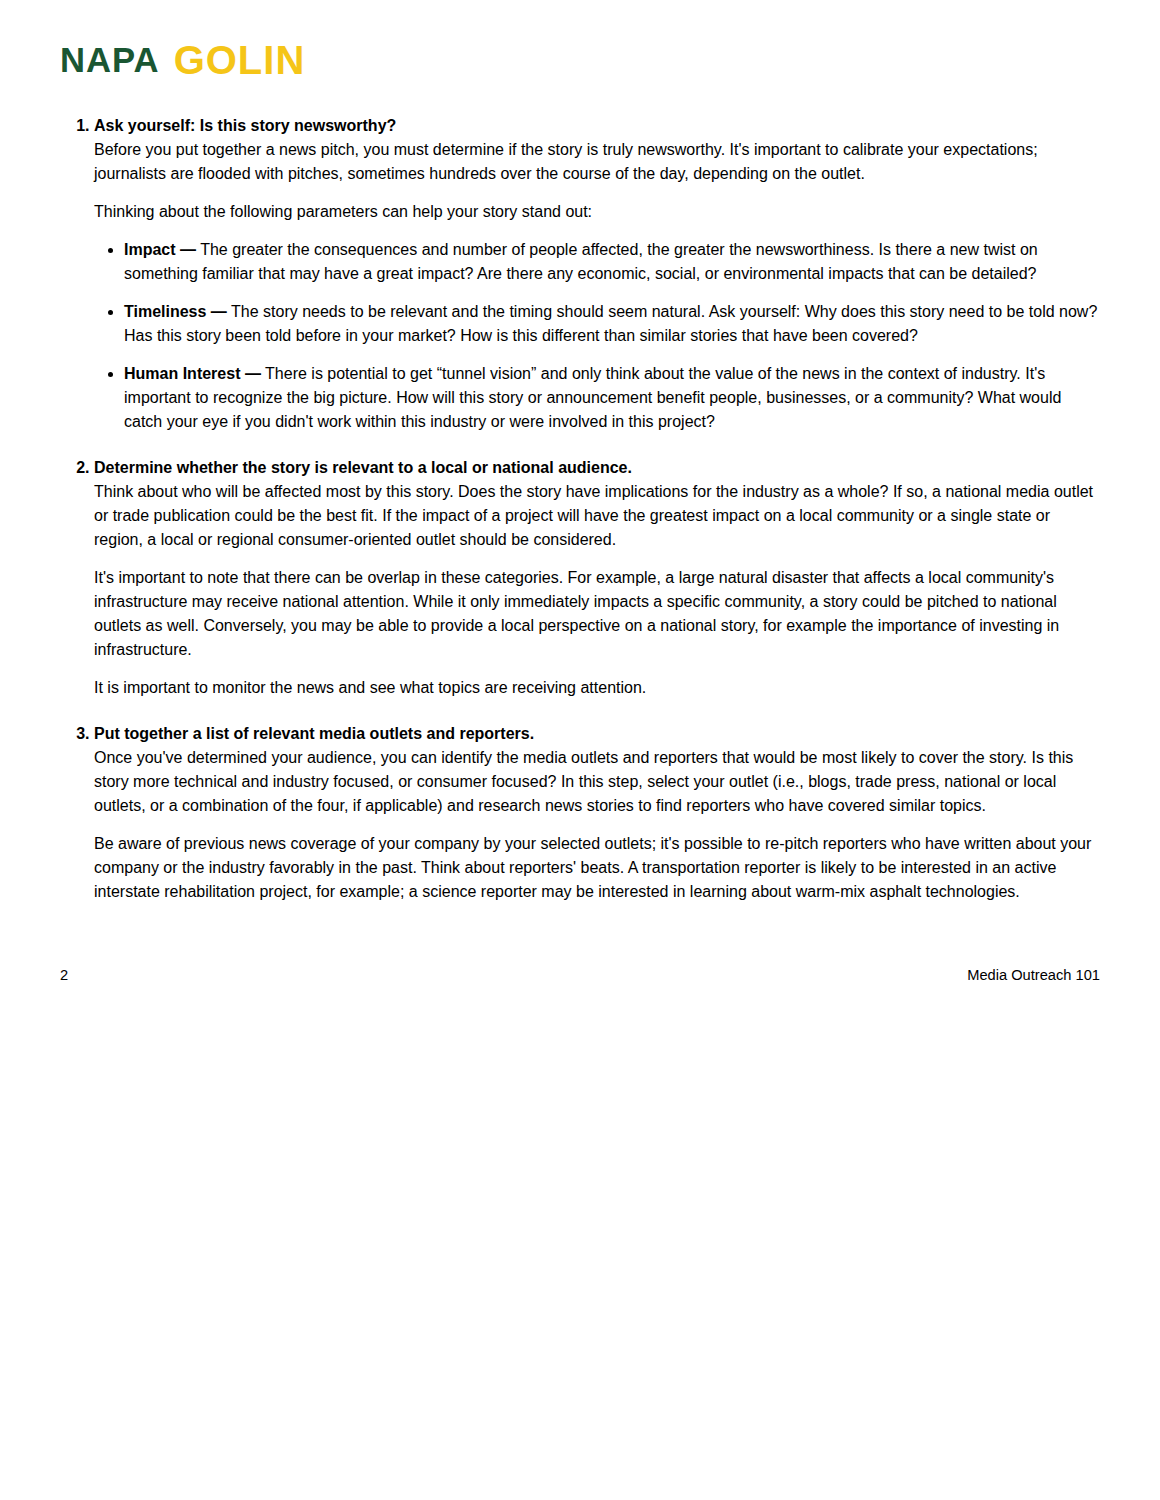NAPA
GOLIN
Ask yourself: Is this story newsworthy?
Before you put together a news pitch, you must determine if the story is truly newsworthy. It's important to calibrate your expectations; journalists are flooded with pitches, sometimes hundreds over the course of the day, depending on the outlet.
Thinking about the following parameters can help your story stand out:
Impact — The greater the consequences and number of people affected, the greater the newsworthiness. Is there a new twist on something familiar that may have a great impact? Are there any economic, social, or environmental impacts that can be detailed?
Timeliness — The story needs to be relevant and the timing should seem natural. Ask yourself: Why does this story need to be told now? Has this story been told before in your market? How is this different than similar stories that have been covered?
Human Interest — There is potential to get “tunnel vision” and only think about the value of the news in the context of industry. It's important to recognize the big picture. How will this story or announcement benefit people, businesses, or a community? What would catch your eye if you didn't work within this industry or were involved in this project?
Determine whether the story is relevant to a local or national audience.
Think about who will be affected most by this story. Does the story have implications for the industry as a whole? If so, a national media outlet or trade publication could be the best fit. If the impact of a project will have the greatest impact on a local community or a single state or region, a local or regional consumer-oriented outlet should be considered.
It's important to note that there can be overlap in these categories. For example, a large natural disaster that affects a local community's infrastructure may receive national attention. While it only immediately impacts a specific community, a story could be pitched to national outlets as well. Conversely, you may be able to provide a local perspective on a national story, for example the importance of investing in infrastructure.
It is important to monitor the news and see what topics are receiving attention.
Put together a list of relevant media outlets and reporters.
Once you've determined your audience, you can identify the media outlets and reporters that would be most likely to cover the story. Is this story more technical and industry focused, or consumer focused? In this step, select your outlet (i.e., blogs, trade press, national or local outlets, or a combination of the four, if applicable) and research news stories to find reporters who have covered similar topics.
Be aware of previous news coverage of your company by your selected outlets; it's possible to re-pitch reporters who have written about your company or the industry favorably in the past. Think about reporters' beats. A transportation reporter is likely to be interested in an active interstate rehabilitation project, for example; a science reporter may be interested in learning about warm-mix asphalt technologies.
2 Media Outreach 101